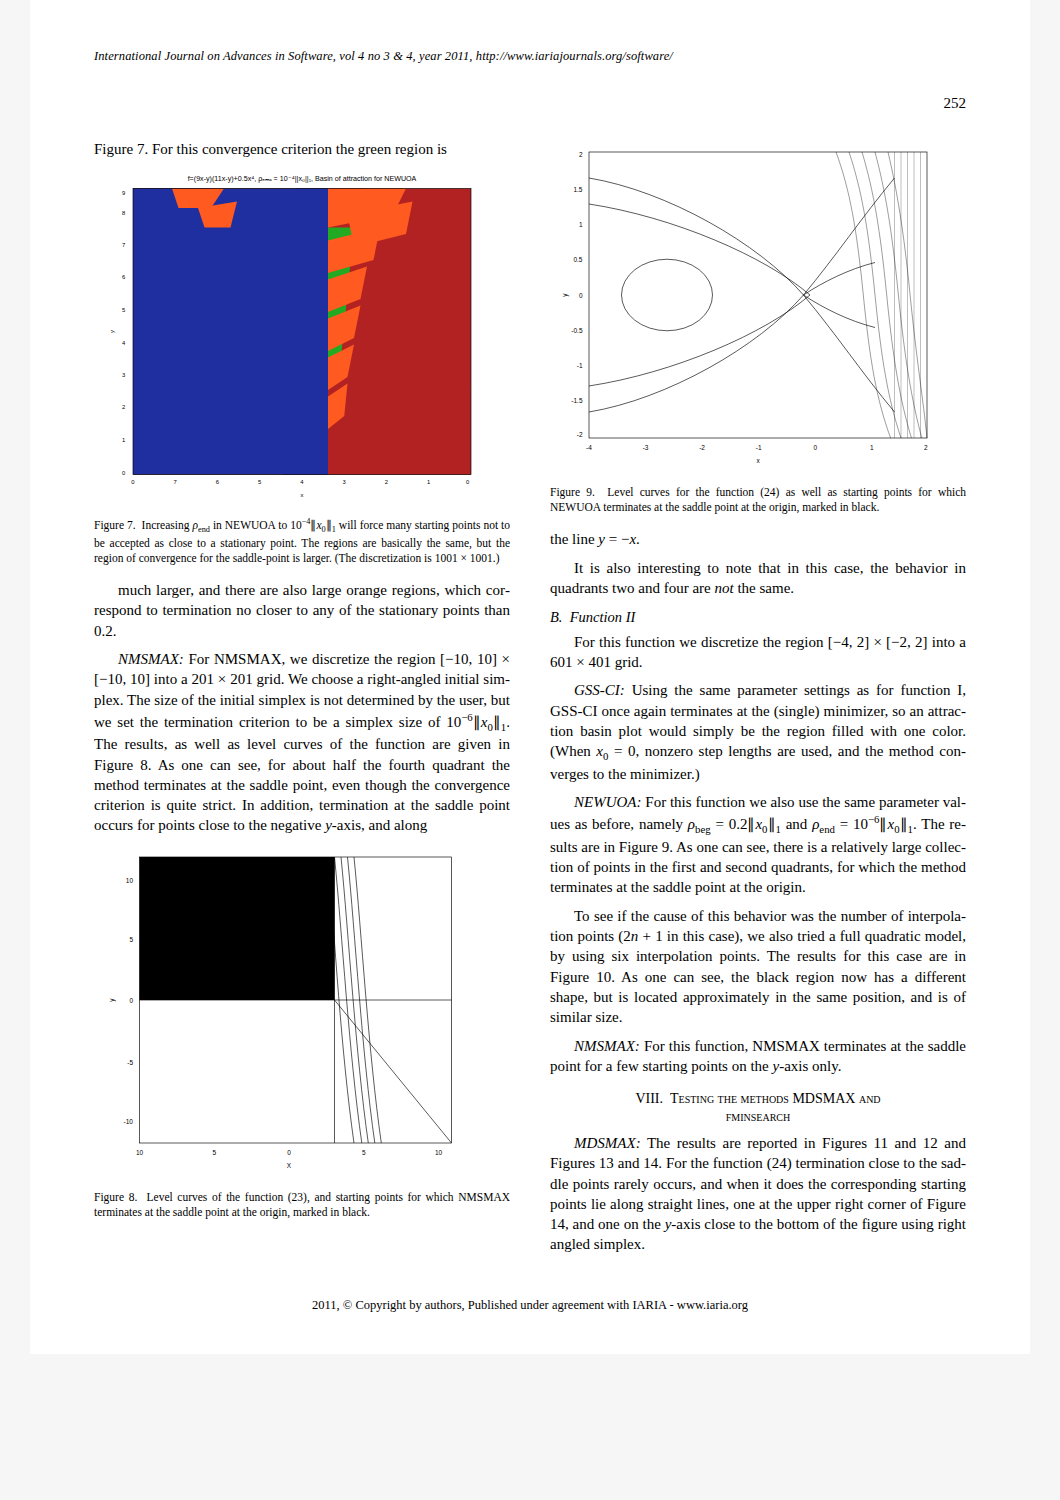International Journal on Advances in Software, vol 4 no 3 & 4, year 2011, http://www.iariajournals.org/software/
252
Figure 7. For this convergence criterion the green region is
Figure 7. Increasing ρend in NEWUOA to 10−4∥x0∥1 will force many starting points not to be accepted as close to a stationary point. The regions are basically the same, but the region of convergence for the saddle-point is larger. (The discretization is 1001 × 1001.)
much larger, and there are also large orange regions, which correspond to termination no closer to any of the stationary points than 0.2.
NMSMAX: For NMSMAX, we discretize the region [−10, 10] × [−10, 10] into a 201 × 201 grid. We choose a right-angled initial simplex. The size of the initial simplex is not determined by the user, but we set the termination criterion to be a simplex size of 10−6∥x0∥1. The results, as well as level curves of the function are given in Figure 8. As one can see, for about half the fourth quadrant the method terminates at the saddle point, even though the convergence criterion is quite strict. In addition, termination at the saddle point occurs for points close to the negative y-axis, and along
Figure 8. Level curves of the function (23), and starting points for which NMSMAX terminates at the saddle point at the origin, marked in black.
Figure 9. Level curves for the function (24) as well as starting points for which NEWUOA terminates at the saddle point at the origin, marked in black.
the line y = −x.
It is also interesting to note that in this case, the behavior in quadrants two and four are not the same.
B. Function II
For this function we discretize the region [−4, 2] × [−2, 2] into a 601 × 401 grid.
GSS-CI: Using the same parameter settings as for function I, GSS-CI once again terminates at the (single) minimizer, so an attraction basin plot would simply be the region filled with one color. (When x0 = 0, nonzero step lengths are used, and the method converges to the minimizer.)
NEWUOA: For this function we also use the same parameter values as before, namely ρbeg = 0.2∥x0∥1 and ρend = 10−6∥x0∥1. The results are in Figure 9. As one can see, there is a relatively large collection of points in the first and second quadrants, for which the method terminates at the saddle point at the origin.
To see if the cause of this behavior was the number of interpolation points (2n + 1 in this case), we also tried a full quadratic model, by using six interpolation points. The results for this case are in Figure 10. As one can see, the black region now has a different shape, but is located approximately in the same position, and is of similar size.
NMSMAX: For this function, NMSMAX terminates at the saddle point for a few starting points on the y-axis only.
VIII. Testing the methods MDSMAX and
fminsearch
MDSMAX: The results are reported in Figures 11 and 12 and Figures 13 and 14. For the function (24) termination close to the saddle points rarely occurs, and when it does the corresponding starting points lie along straight lines, one at the upper right corner of Figure 14, and one on the y-axis close to the bottom of the figure using right angled simplex.
2011, © Copyright by authors, Published under agreement with IARIA - www.iaria.org